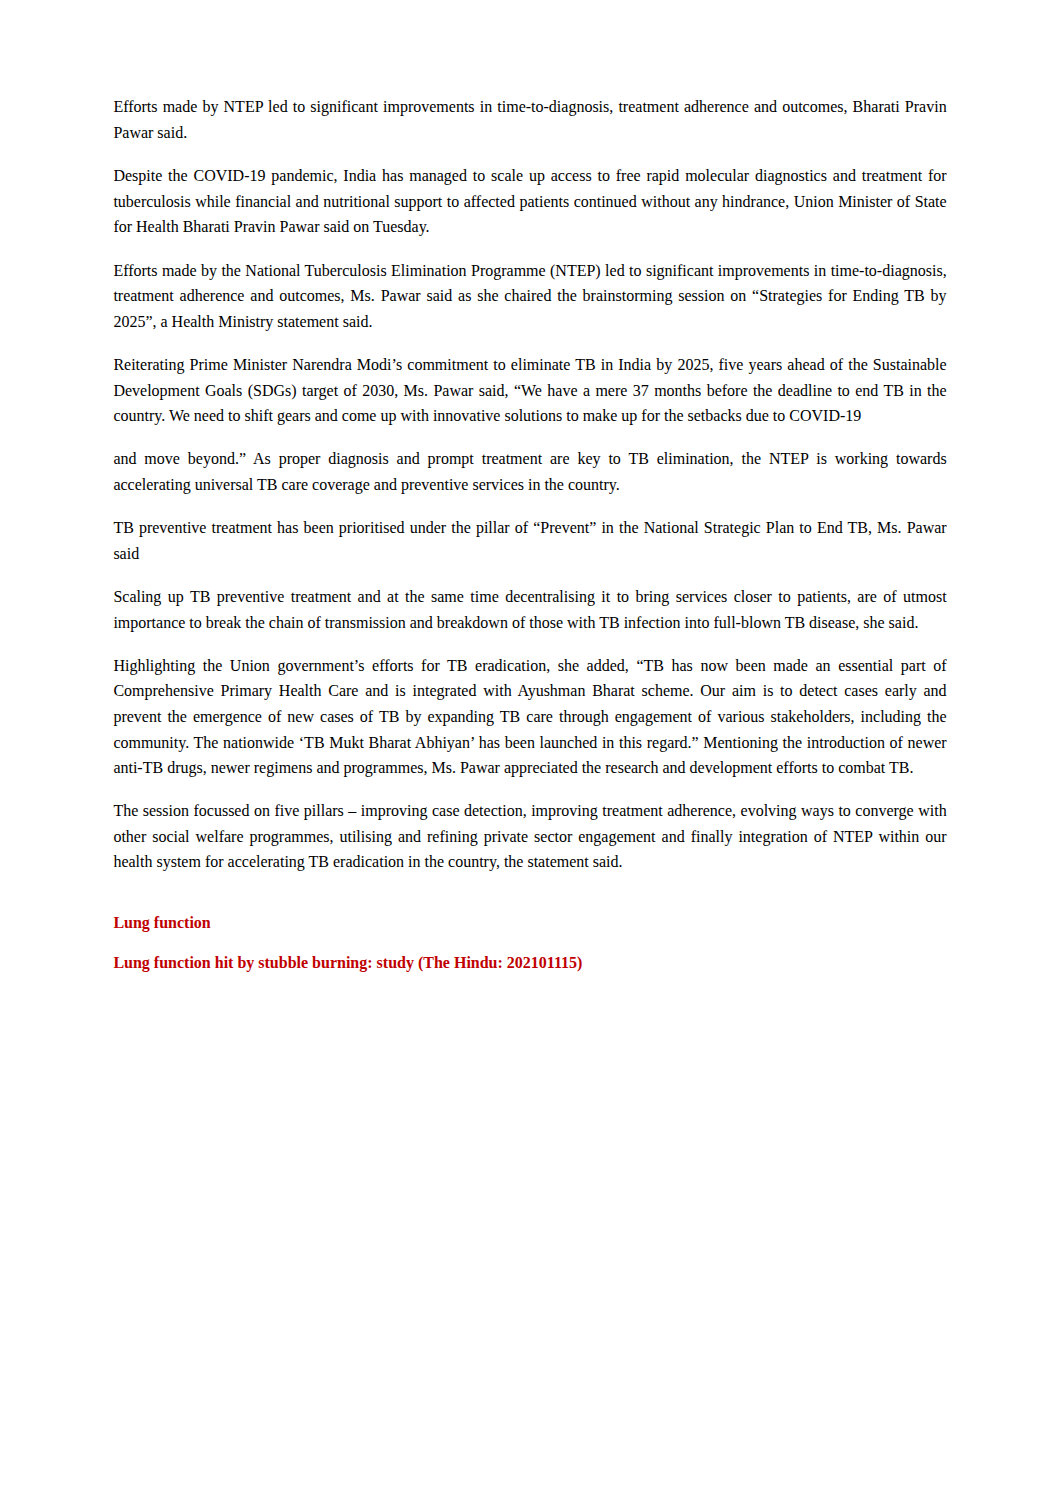Efforts made by NTEP led to significant improvements in time-to-diagnosis, treatment adherence and outcomes, Bharati Pravin Pawar said.
Despite the COVID-19 pandemic, India has managed to scale up access to free rapid molecular diagnostics and treatment for tuberculosis while financial and nutritional support to affected patients continued without any hindrance, Union Minister of State for Health Bharati Pravin Pawar said on Tuesday.
Efforts made by the National Tuberculosis Elimination Programme (NTEP) led to significant improvements in time-to-diagnosis, treatment adherence and outcomes, Ms. Pawar said as she chaired the brainstorming session on “Strategies for Ending TB by 2025”, a Health Ministry statement said.
Reiterating Prime Minister Narendra Modi’s commitment to eliminate TB in India by 2025, five years ahead of the Sustainable Development Goals (SDGs) target of 2030, Ms. Pawar said, “We have a mere 37 months before the deadline to end TB in the country. We need to shift gears and come up with innovative solutions to make up for the setbacks due to COVID-19
and move beyond.” As proper diagnosis and prompt treatment are key to TB elimination, the NTEP is working towards accelerating universal TB care coverage and preventive services in the country.
TB preventive treatment has been prioritised under the pillar of “Prevent” in the National Strategic Plan to End TB, Ms. Pawar said
Scaling up TB preventive treatment and at the same time decentralising it to bring services closer to patients, are of utmost importance to break the chain of transmission and breakdown of those with TB infection into full-blown TB disease, she said.
Highlighting the Union government’s efforts for TB eradication, she added, “TB has now been made an essential part of Comprehensive Primary Health Care and is integrated with Ayushman Bharat scheme. Our aim is to detect cases early and prevent the emergence of new cases of TB by expanding TB care through engagement of various stakeholders, including the community. The nationwide ‘TB Mukt Bharat Abhiyan’ has been launched in this regard.” Mentioning the introduction of newer anti-TB drugs, newer regimens and programmes, Ms. Pawar appreciated the research and development efforts to combat TB.
The session focussed on five pillars – improving case detection, improving treatment adherence, evolving ways to converge with other social welfare programmes, utilising and refining private sector engagement and finally integration of NTEP within our health system for accelerating TB eradication in the country, the statement said.
Lung function
Lung function hit by stubble burning: study (The Hindu: 202101115)